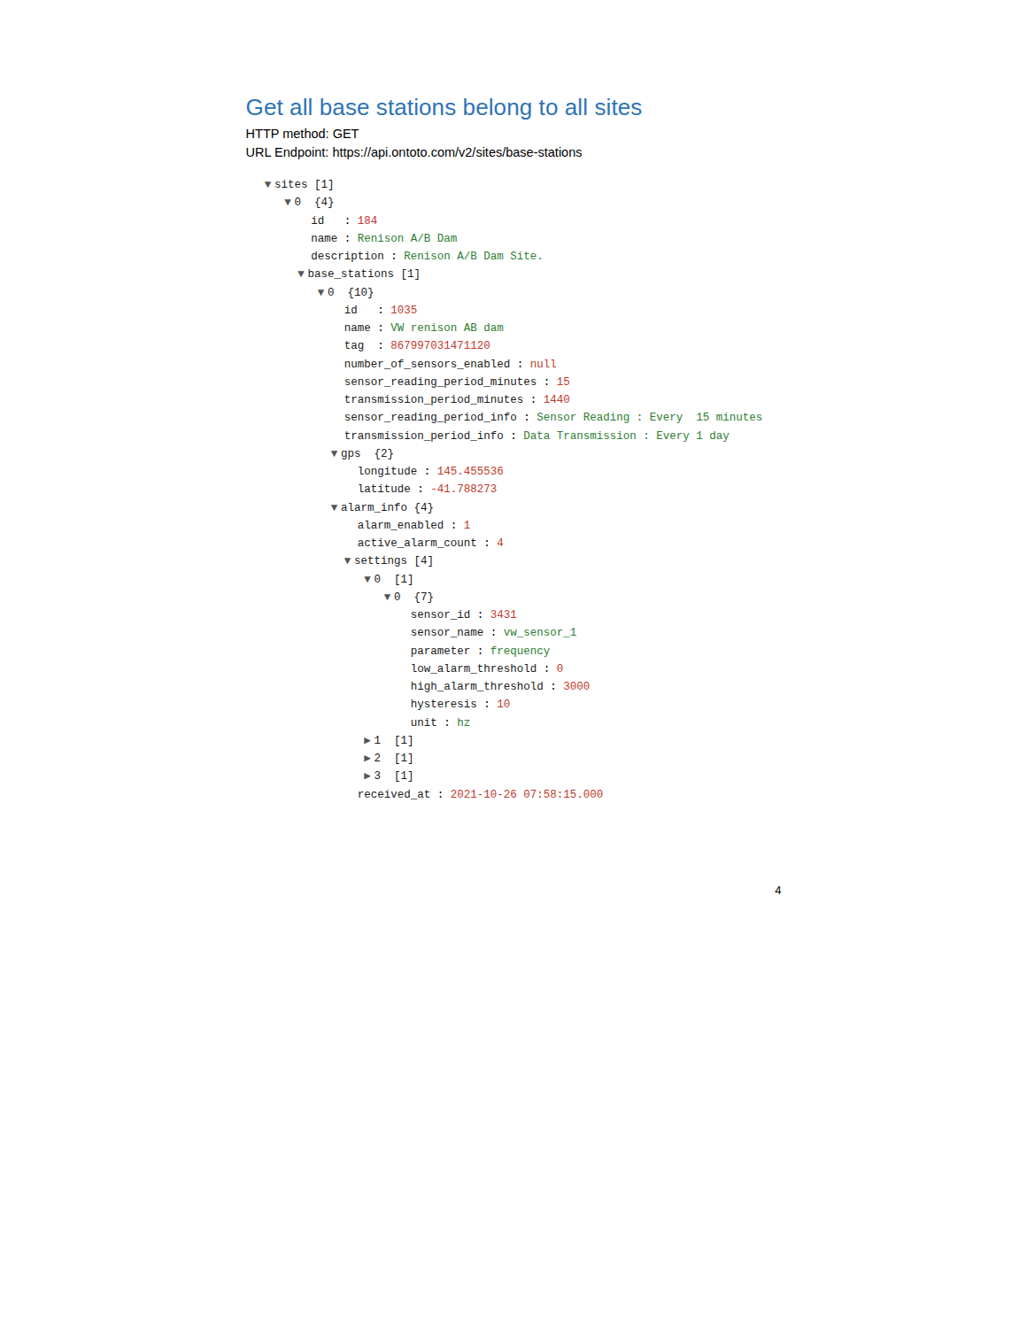Get all base stations belong to all sites
HTTP method: GET
URL Endpoint: https://api.ontoto.com/v2/sites/base-stations
▼sites [1] ▼0 {4} id : 184 name : Renison A/B Dam description : Renison A/B Dam Site. ▼base_stations [1] ▼0 {10} id : 1035 name : VW renison AB dam tag : 867997031471120 number_of_sensors_enabled : null sensor_reading_period_minutes : 15 transmission_period_minutes : 1440 sensor_reading_period_info : Sensor Reading : Every 15 minutes transmission_period_info : Data Transmission : Every 1 day ▼gps {2} longitude : 145.455536 latitude : -41.788273 ▼alarm_info {4} alarm_enabled : 1 active_alarm_count : 4 ▼settings [4] ▼0 [1] ▼0 {7} sensor_id : 3431 sensor_name : vw_sensor_1 parameter : frequency low_alarm_threshold : 0 high_alarm_threshold : 3000 hysteresis : 10 unit : hz ▶1 [1] ▶2 [1] ▶3 [1] received_at : 2021-10-26 07:58:15.000
4